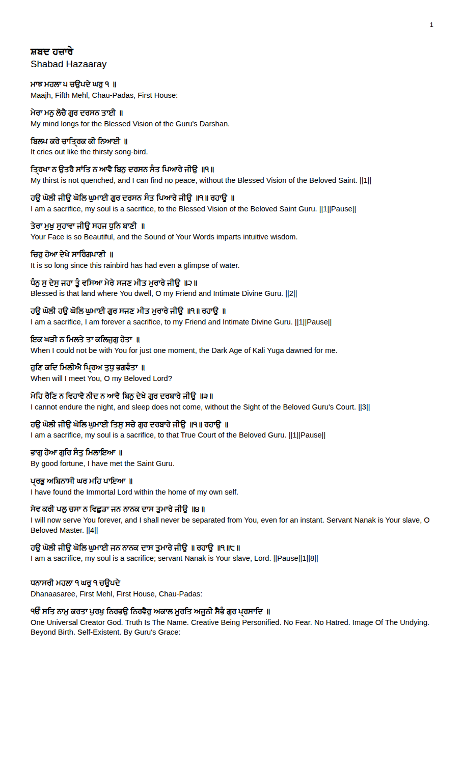1
ਸ਼ਬਦ ਹਜ਼ਾਰੇ
Shabad Hazaaray
ਮਾਝ ਮਹਲਾ ੫ ਚਉਪਦੇ ਘਰੁ ੧ ॥
Maajh, Fifth Mehl, Chau-Padas, First House:
ਮੇਰਾ ਮਨੁ ਲੋਚੈ ਗੁਰ ਦਰਸਨ ਤਾਈ ॥
My mind longs for the Blessed Vision of the Guru's Darshan.
ਬਿਲਪ ਕਰੇ ਚਾਤ੍ਰਿਕ ਕੀ ਨਿਆਈ ॥
It cries out like the thirsty song-bird.
ਤ੍ਰਿਖਾ ਨ ਉਤਰੈ ਸਾਂਤਿ ਨ ਆਵੈ ਬਿਨੁ ਦਰਸਨ ਸੰਤ ਪਿਆਰੇ ਜੀਉ ॥੧॥
My thirst is not quenched, and I can find no peace, without the Blessed Vision of the Beloved Saint. ||1||
ਹਉ ਘੋਲੀ ਜੀਉ ਘੋਲਿ ਘੁਮਾਈ ਗੁਰ ਦਰਸਨ ਸੰਤ ਪਿਆਰੇ ਜੀਉ ॥੧॥ ਰਹਾਉ ॥
I am a sacrifice, my soul is a sacrifice, to the Blessed Vision of the Beloved Saint Guru. ||1||Pause||
ਤੇਰਾ ਮੁਖੁ ਸੁਹਾਵਾ ਜੀਉ ਸਹਜ ਧੁਨਿ ਬਾਣੀ ॥
Your Face is so Beautiful, and the Sound of Your Words imparts intuitive wisdom.
ਚਿਰੁ ਹੋਆ ਦੇਖੇ ਸਾਰਿੰਗਪਾਣੀ ॥
It is so long since this rainbird has had even a glimpse of water.
ਧੰਨੁ ਸੁ ਦੇਸੁ ਜਹਾ ਤੂੰ ਵਸਿਆ ਮੇਰੇ ਸਜਣ ਮੀਤ ਮੁਰਾਰੇ ਜੀਉ ॥੨॥
Blessed is that land where You dwell, O my Friend and Intimate Divine Guru. ||2||
ਹਉ ਘੋਲੀ ਹਉ ਘੋਲਿ ਘੁਮਾਈ ਗੁਰ ਸਜਣ ਮੀਤ ਮੁਰਾਰੇ ਜੀਉ ॥੧॥ ਰਹਾਉ ॥
I am a sacrifice, I am forever a sacrifice, to my Friend and Intimate Divine Guru. ||1||Pause||
ਇਕ ਘੜੀ ਨ ਮਿਲਤੇ ਤਾ ਕਲਿਜੁਗੁ ਹੋਤਾ ॥
When I could not be with You for just one moment, the Dark Age of Kali Yuga dawned for me.
ਹੁਣਿ ਕਦਿ ਮਿਲੀਐ ਪ੍ਰਿਅ ਤੁਧੁ ਭਗਵੰਤਾ ॥
When will I meet You, O my Beloved Lord?
ਮੋਹਿ ਰੈਣਿ ਨ ਵਿਹਾਵੈ ਨੀਦ ਨ ਆਵੈ ਬਿਨੁ ਦੇਖੇ ਗੁਰ ਦਰਬਾਰੇ ਜੀਉ ॥੩॥
I cannot endure the night, and sleep does not come, without the Sight of the Beloved Guru's Court. ||3||
ਹਉ ਘੋਲੀ ਜੀਉ ਘੋਲਿ ਘੁਮਾਈ ਤਿਸੁ ਸਚੇ ਗੁਰ ਦਰਬਾਰੇ ਜੀਉ ॥੧॥ ਰਹਾਉ ॥
I am a sacrifice, my soul is a sacrifice, to that True Court of the Beloved Guru. ||1||Pause||
ਭਾਗੁ ਹੋਆ ਗੁਰਿ ਸੰਤੁ ਮਿਲਾਇਆ ॥
By good fortune, I have met the Saint Guru.
ਪ੍ਰਭੁ ਅਬਿਨਾਸੀ ਘਰ ਮਹਿ ਪਾਇਆ ॥
I have found the Immortal Lord within the home of my own self.
ਸੇਵ ਕਰੀ ਪਲੁ ਚਸਾ ਨ ਵਿਛੁੜਾ ਜਨ ਨਾਨਕ ਦਾਸ ਤੁਮਾਰੇ ਜੀਉ ॥੪॥
I will now serve You forever, and I shall never be separated from You, even for an instant. Servant Nanak is Your slave, O Beloved Master. ||4||
ਹਉ ਘੋਲੀ ਜੀਉ ਘੋਲਿ ਘੁਮਾਈ ਜਨ ਨਾਨਕ ਦਾਸ ਤੁਮਾਰੇ ਜੀਉ ॥ ਰਹਾਉ ॥੧॥੮॥
I am a sacrifice, my soul is a sacrifice; servant Nanak is Your slave, Lord. ||Pause||1||8||
ਧਨਾਸਰੀ ਮਹਲਾ ੧ ਘਰੁ ੧ ਚਉਪਦੇ
Dhanaasaree, First Mehl, First House, Chau-Padas:
੧ਓੰ ਸਤਿ ਨਾਮੁ ਕਰਤਾ ਪੁਰਖੁ ਨਿਰਭਉ ਨਿਰਵੈਰੁ ਅਕਾਲ ਮੂਰਤਿ ਅਜੂਨੀ ਸੈਭੰ ਗੁਰ ਪ੍ਰਸਾਦਿ ॥
One Universal Creator God. Truth Is The Name. Creative Being Personified. No Fear. No Hatred. Image Of The Undying. Beyond Birth. Self-Existent. By Guru's Grace: